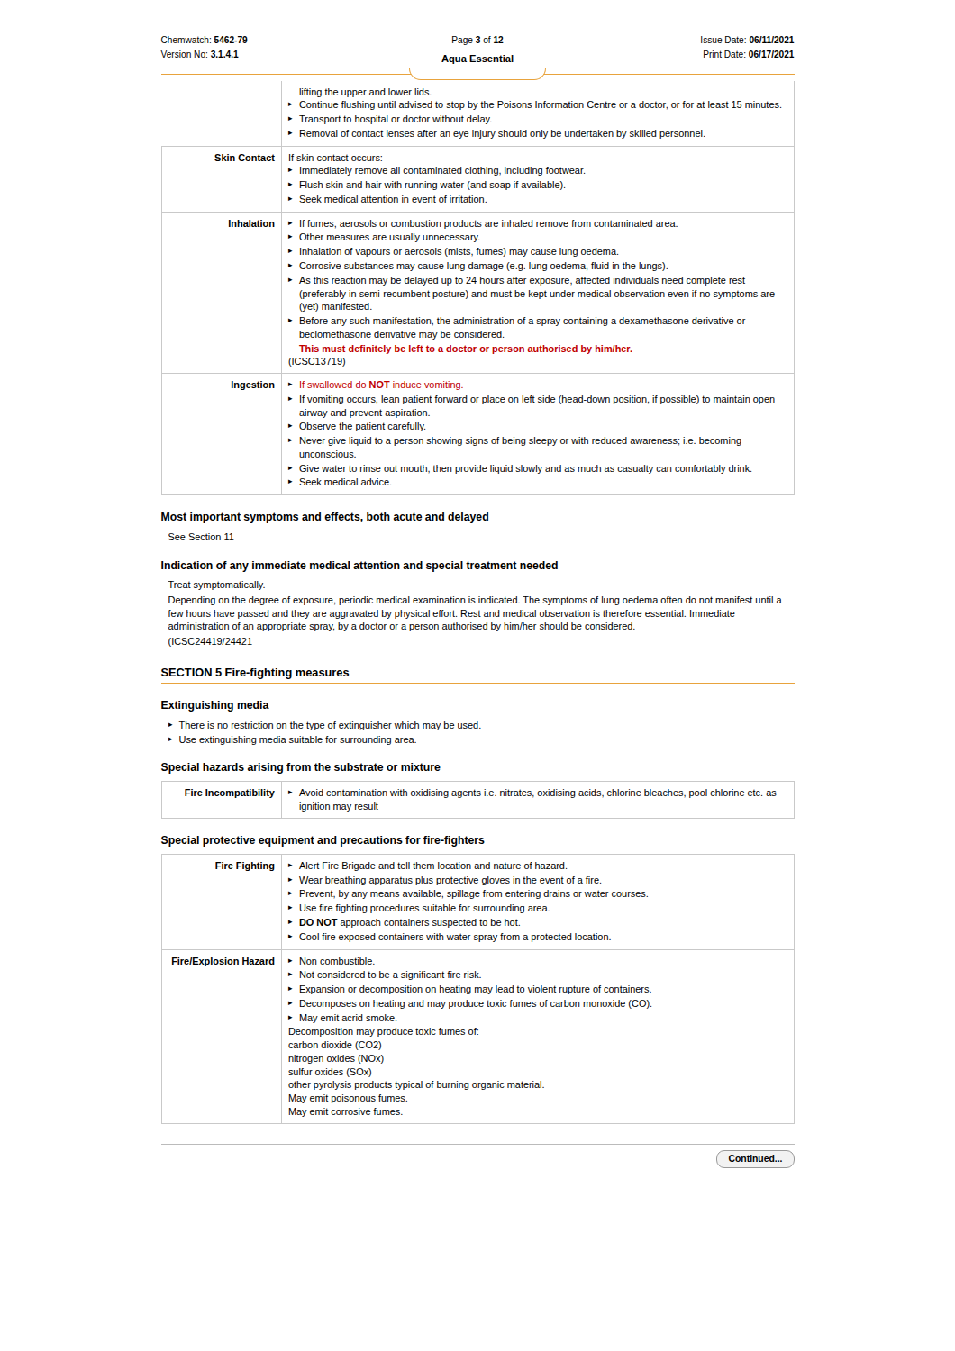Chemwatch: 5462-79
Version No: 3.1.4.1
Page 3 of 12
Aqua Essential
Issue Date: 06/11/2021
Print Date: 06/17/2021
| | lifting the upper and lower lids. Continue flushing until advised to stop by the Poisons Information Centre or a doctor, or for at least 15 minutes. Transport to hospital or doctor without delay. Removal of contact lenses after an eye injury should only be undertaken by skilled personnel. |
| Skin Contact | If skin contact occurs: Immediately remove all contaminated clothing, including footwear. Flush skin and hair with running water (and soap if available). Seek medical attention in event of irritation. |
| Inhalation | If fumes, aerosols or combustion products are inhaled remove from contaminated area. Other measures are usually unnecessary. Inhalation of vapours or aerosols (mists, fumes) may cause lung oedema. Corrosive substances may cause lung damage (e.g. lung oedema, fluid in the lungs). As this reaction may be delayed up to 24 hours after exposure, affected individuals need complete rest (preferably in semi-recumbent posture) and must be kept under medical observation even if no symptoms are (yet) manifested. Before any such manifestation, the administration of a spray containing a dexamethasone derivative or beclomethasone derivative may be considered. This must definitely be left to a doctor or person authorised by him/her. (ICSC13719) |
| Ingestion | If swallowed do NOT induce vomiting. If vomiting occurs, lean patient forward or place on left side (head-down position, if possible) to maintain open airway and prevent aspiration. Observe the patient carefully. Never give liquid to a person showing signs of being sleepy or with reduced awareness; i.e. becoming unconscious. Give water to rinse out mouth, then provide liquid slowly and as much as casualty can comfortably drink. Seek medical advice. |
Most important symptoms and effects, both acute and delayed
See Section 11
Indication of any immediate medical attention and special treatment needed
Treat symptomatically.
Depending on the degree of exposure, periodic medical examination is indicated. The symptoms of lung oedema often do not manifest until a few hours have passed and they are aggravated by physical effort. Rest and medical observation is therefore essential. Immediate administration of an appropriate spray, by a doctor or a person authorised by him/her should be considered.
(ICSC24419/24421
SECTION 5 Fire-fighting measures
Extinguishing media
There is no restriction on the type of extinguisher which may be used.
Use extinguishing media suitable for surrounding area.
Special hazards arising from the substrate or mixture
| Fire Incompatibility | Avoid contamination with oxidising agents i.e. nitrates, oxidising acids, chlorine bleaches, pool chlorine etc. as ignition may result |
Special protective equipment and precautions for fire-fighters
| Fire Fighting | Alert Fire Brigade and tell them location and nature of hazard. Wear breathing apparatus plus protective gloves in the event of a fire. Prevent, by any means available, spillage from entering drains or water courses. Use fire fighting procedures suitable for surrounding area. DO NOT approach containers suspected to be hot. Cool fire exposed containers with water spray from a protected location. |
| Fire/Explosion Hazard | Non combustible. Not considered to be a significant fire risk. Expansion or decomposition on heating may lead to violent rupture of containers. Decomposes on heating and may produce toxic fumes of carbon monoxide (CO). May emit acrid smoke. Decomposition may produce toxic fumes of: carbon dioxide (CO2) nitrogen oxides (NOx) sulfur oxides (SOx) other pyrolysis products typical of burning organic material. May emit poisonous fumes. May emit corrosive fumes. |
Continued...